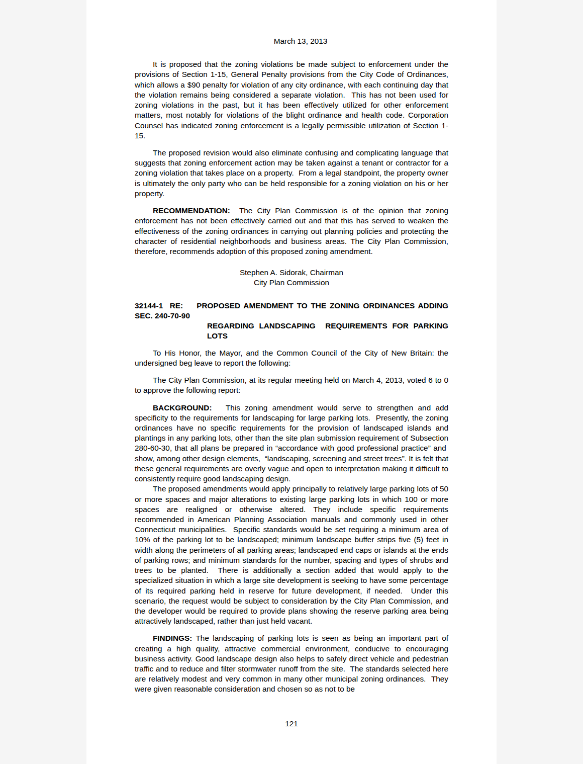March 13, 2013
It is proposed that the zoning violations be made subject to enforcement under the provisions of Section 1-15, General Penalty provisions from the City Code of Ordinances, which allows a $90 penalty for violation of any city ordinance, with each continuing day that the violation remains being considered a separate violation. This has not been used for zoning violations in the past, but it has been effectively utilized for other enforcement matters, most notably for violations of the blight ordinance and health code. Corporation Counsel has indicated zoning enforcement is a legally permissible utilization of Section 1-15.
The proposed revision would also eliminate confusing and complicating language that suggests that zoning enforcement action may be taken against a tenant or contractor for a zoning violation that takes place on a property. From a legal standpoint, the property owner is ultimately the only party who can be held responsible for a zoning violation on his or her property.
RECOMMENDATION: The City Plan Commission is of the opinion that zoning enforcement has not been effectively carried out and that this has served to weaken the effectiveness of the zoning ordinances in carrying out planning policies and protecting the character of residential neighborhoods and business areas. The City Plan Commission, therefore, recommends adoption of this proposed zoning amendment.
Stephen A. Sidorak, Chairman City Plan Commission
32144-1 RE: PROPOSED AMENDMENT TO THE ZONING ORDINANCES ADDING SEC. 240-70-90 REGARDING LANDSCAPING REQUIREMENTS FOR PARKING LOTS
To His Honor, the Mayor, and the Common Council of the City of New Britain: the undersigned beg leave to report the following:
The City Plan Commission, at its regular meeting held on March 4, 2013, voted 6 to 0 to approve the following report:
BACKGROUND: This zoning amendment would serve to strengthen and add specificity to the requirements for landscaping for large parking lots. Presently, the zoning ordinances have no specific requirements for the provision of landscaped islands and plantings in any parking lots, other than the site plan submission requirement of Subsection 280-60-30, that all plans be prepared in “accordance with good professional practice” and show, among other design elements, “landscaping, screening and street trees”. It is felt that these general requirements are overly vague and open to interpretation making it difficult to consistently require good landscaping design.
The proposed amendments would apply principally to relatively large parking lots of 50 or more spaces and major alterations to existing large parking lots in which 100 or more spaces are realigned or otherwise altered. They include specific requirements recommended in American Planning Association manuals and commonly used in other Connecticut municipalities. Specific standards would be set requiring a minimum area of 10% of the parking lot to be landscaped; minimum landscape buffer strips five (5) feet in width along the perimeters of all parking areas; landscaped end caps or islands at the ends of parking rows; and minimum standards for the number, spacing and types of shrubs and trees to be planted. There is additionally a section added that would apply to the specialized situation in which a large site development is seeking to have some percentage of its required parking held in reserve for future development, if needed. Under this scenario, the request would be subject to consideration by the City Plan Commission, and the developer would be required to provide plans showing the reserve parking area being attractively landscaped, rather than just held vacant.
FINDINGS: The landscaping of parking lots is seen as being an important part of creating a high quality, attractive commercial environment, conducive to encouraging business activity. Good landscape design also helps to safely direct vehicle and pedestrian traffic and to reduce and filter stormwater runoff from the site. The standards selected here are relatively modest and very common in many other municipal zoning ordinances. They were given reasonable consideration and chosen so as not to be
121